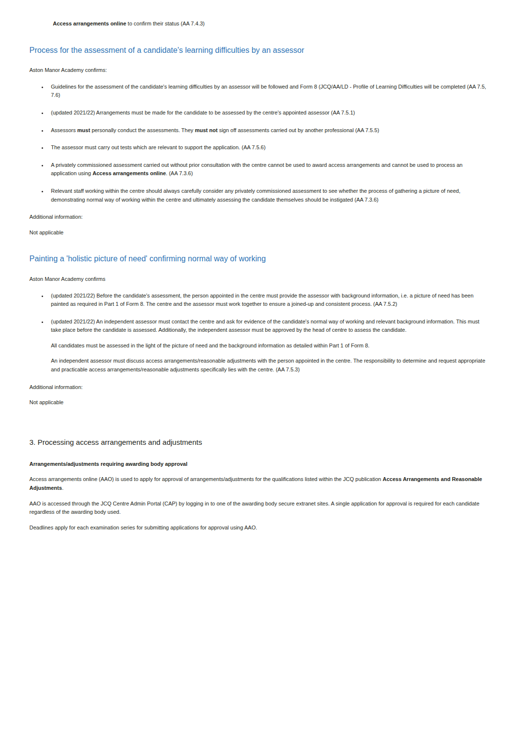Access arrangements online to confirm their status (AA 7.4.3)
Process for the assessment of a candidate's learning difficulties by an assessor
Aston Manor Academy confirms:
Guidelines for the assessment of the candidate's learning difficulties by an assessor will be followed and Form 8 (JCQ/AA/LD - Profile of Learning Difficulties will be completed (AA 7.5, 7.6)
(updated 2021/22) Arrangements must be made for the candidate to be assessed by the centre's appointed assessor (AA 7.5.1)
Assessors must personally conduct the assessments. They must not sign off assessments carried out by another professional (AA 7.5.5)
The assessor must carry out tests which are relevant to support the application. (AA 7.5.6)
A privately commissioned assessment carried out without prior consultation with the centre cannot be used to award access arrangements and cannot be used to process an application using Access arrangements online. (AA 7.3.6)
Relevant staff working within the centre should always carefully consider any privately commissioned assessment to see whether the process of gathering a picture of need, demonstrating normal way of working within the centre and ultimately assessing the candidate themselves should be instigated (AA 7.3.6)
Additional information:
Not applicable
Painting a 'holistic picture of need' confirming normal way of working
Aston Manor Academy confirms
(updated 2021/22) Before the candidate's assessment, the person appointed in the centre must provide the assessor with background information, i.e. a picture of need has been painted as required in Part 1 of Form 8. The centre and the assessor must work together to ensure a joined-up and consistent process. (AA 7.5.2)
(updated 2021/22) An independent assessor must contact the centre and ask for evidence of the candidate's normal way of working and relevant background information. This must take place before the candidate is assessed. Additionally, the independent assessor must be approved by the head of centre to assess the candidate.
All candidates must be assessed in the light of the picture of need and the background information as detailed within Part 1 of Form 8.
An independent assessor must discuss access arrangements/reasonable adjustments with the person appointed in the centre. The responsibility to determine and request appropriate and practicable access arrangements/reasonable adjustments specifically lies with the centre. (AA 7.5.3)
Additional information:
Not applicable
3. Processing access arrangements and adjustments
Arrangements/adjustments requiring awarding body approval
Access arrangements online (AAO) is used to apply for approval of arrangements/adjustments for the qualifications listed within the JCQ publication Access Arrangements and Reasonable Adjustments.
AAO is accessed through the JCQ Centre Admin Portal (CAP) by logging in to one of the awarding body secure extranet sites. A single application for approval is required for each candidate regardless of the awarding body used.
Deadlines apply for each examination series for submitting applications for approval using AAO.